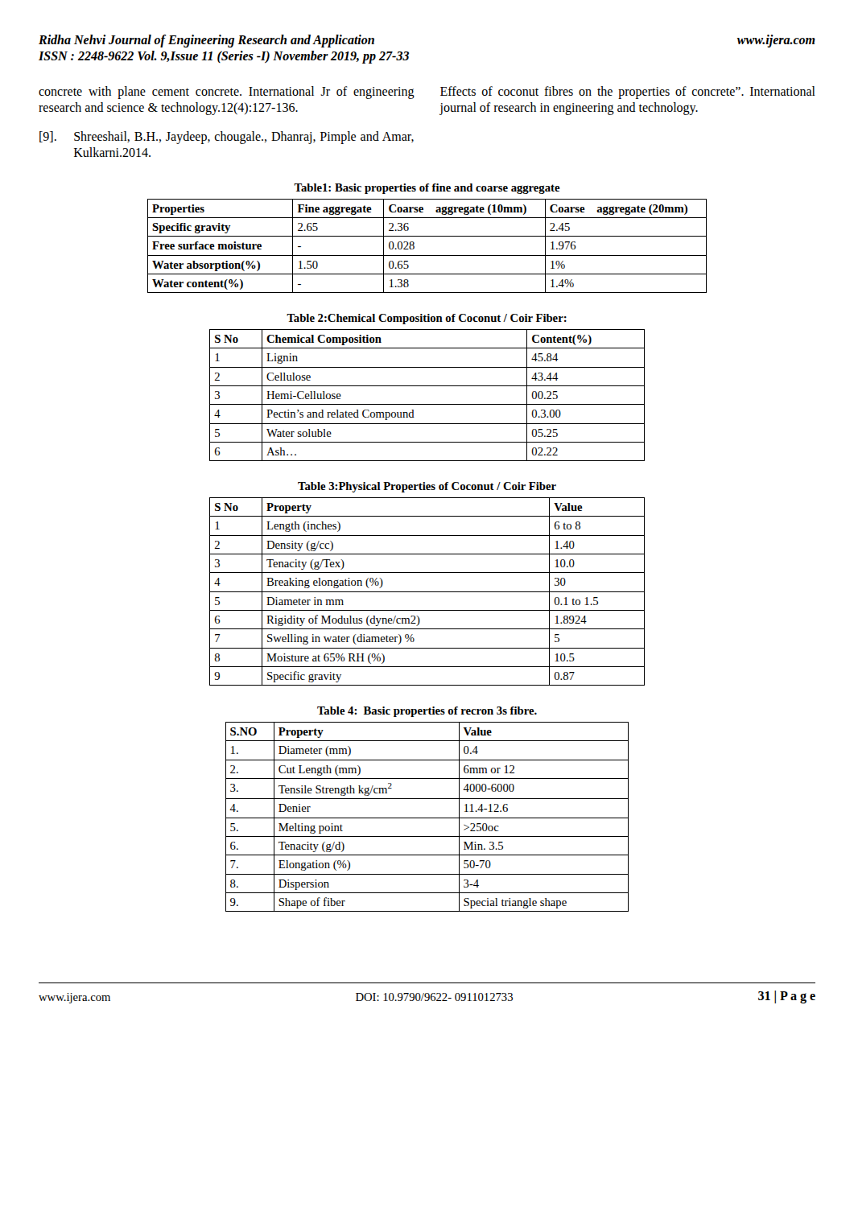Ridha Nehvi Journal of Engineering Research and Application www.ijera.com
ISSN : 2248-9622 Vol. 9,Issue 11 (Series -I) November 2019, pp 27-33
concrete with plane cement concrete. International Jr of engineering research and science & technology.12(4):127-136.
[9]. Shreeshail, B.H., Jaydeep, chougale., Dhanraj, Pimple and Amar, Kulkarni.2014.
Effects of coconut fibres on the properties of concrete”. International journal of research in engineering and technology.
Table1: Basic properties of fine and coarse aggregate
| Properties | Fine aggregate | Coarse aggregate (10mm) | Coarse aggregate (20mm) |
| --- | --- | --- | --- |
| Specific gravity | 2.65 | 2.36 | 2.45 |
| Free surface moisture | - | 0.028 | 1.976 |
| Water absorption(%) | 1.50 | 0.65 | 1% |
| Water content(%) | - | 1.38 | 1.4% |
Table 2:Chemical Composition of Coconut / Coir Fiber:
| S No | Chemical Composition | Content(%) |
| --- | --- | --- |
| 1 | Lignin | 45.84 |
| 2 | Cellulose | 43.44 |
| 3 | Hemi-Cellulose | 00.25 |
| 4 | Pectin’s and related Compound | 0.3.00 |
| 5 | Water soluble | 05.25 |
| 6 | Ash… | 02.22 |
Table 3:Physical Properties of Coconut / Coir Fiber
| S No | Property | Value |
| --- | --- | --- |
| 1 | Length (inches) | 6 to 8 |
| 2 | Density (g/cc) | 1.40 |
| 3 | Tenacity (g/Tex) | 10.0 |
| 4 | Breaking elongation (%) | 30 |
| 5 | Diameter in mm | 0.1 to 1.5 |
| 6 | Rigidity of Modulus (dyne/cm2) | 1.8924 |
| 7 | Swelling in water (diameter) % | 5 |
| 8 | Moisture at 65% RH (%) | 10.5 |
| 9 | Specific gravity | 0.87 |
Table 4: Basic properties of recron 3s fibre.
| S.NO | Property | Value |
| --- | --- | --- |
| 1. | Diameter (mm) | 0.4 |
| 2. | Cut Length (mm) | 6mm or 12 |
| 3. | Tensile Strength kg/cm 2 | 4000-6000 |
| 4. | Denier | 11.4-12.6 |
| 5. | Melting point | >250oc |
| 6. | Tenacity (g/d) | Min. 3.5 |
| 7. | Elongation (%) | 50-70 |
| 8. | Dispersion | 3-4 |
| 9. | Shape of fiber | Special triangle shape |
www.ijera.com DOI: 10.9790/9622- 0911012733 31 | P a g e